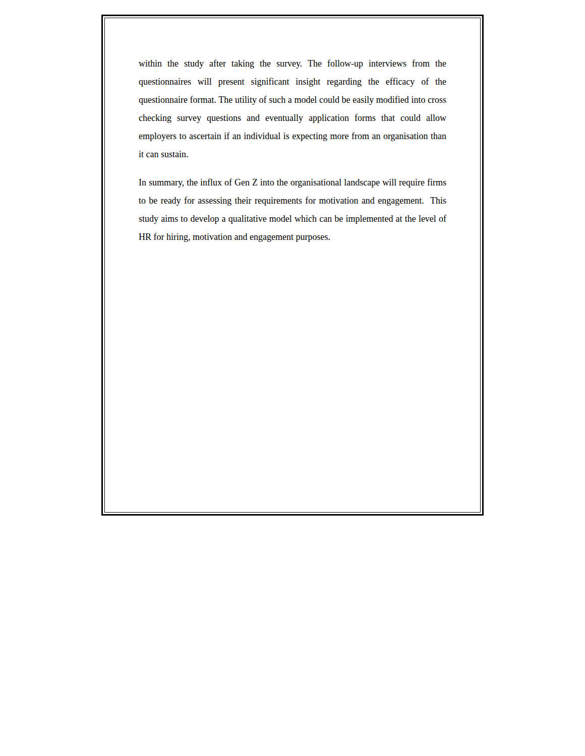within the study after taking the survey. The follow-up interviews from the questionnaires will present significant insight regarding the efficacy of the questionnaire format. The utility of such a model could be easily modified into cross checking survey questions and eventually application forms that could allow employers to ascertain if an individual is expecting more from an organisation than it can sustain.
In summary, the influx of Gen Z into the organisational landscape will require firms to be ready for assessing their requirements for motivation and engagement. This study aims to develop a qualitative model which can be implemented at the level of HR for hiring, motivation and engagement purposes.